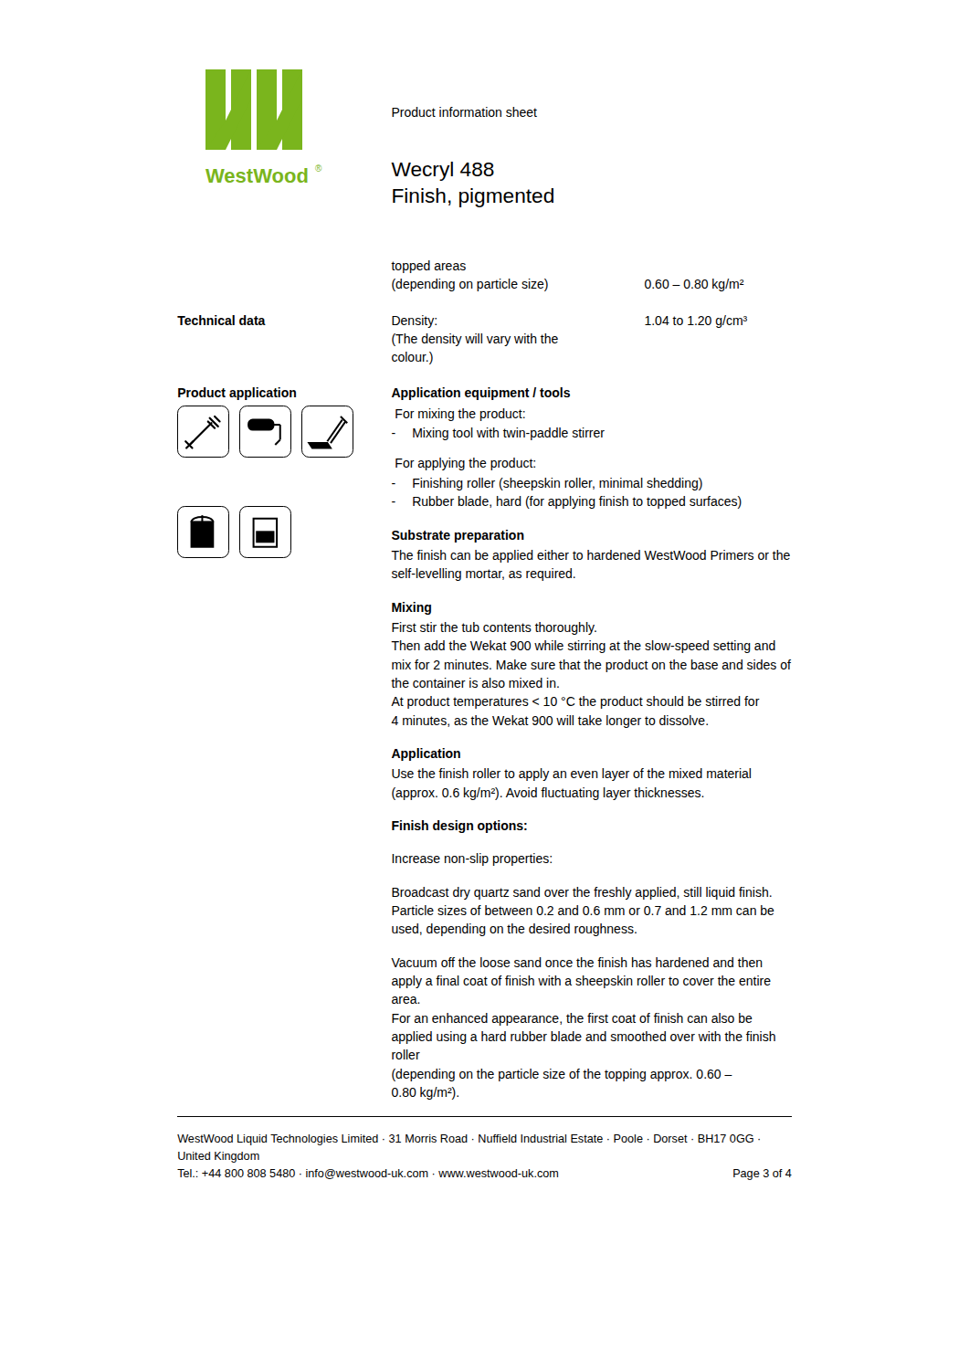WestWood ®
Product information sheet
Wecryl 488
Finish, pigmented
| topped areas | |
| (depending on particle size) | 0.60 – 0.80 kg/m² |
Technical data
| Density: | 1.04 to 1.20 g/cm³ |
| (The density will vary with the | |
| colour.) | |
Product application
KAT
Application equipment / tools
For mixing the product:
Mixing tool with twin-paddle stirrer
For applying the product:
Finishing roller (sheepskin roller, minimal shedding)
Rubber blade, hard (for applying finish to topped surfaces)
Substrate preparation
The finish can be applied either to hardened WestWood Primers or the self-levelling mortar, as required.
Mixing
First stir the tub contents thoroughly.
Then add the Wekat 900 while stirring at the slow-speed setting and mix for 2 minutes. Make sure that the product on the base and sides of the container is also mixed in.
At product temperatures < 10 °C the product should be stirred for
4 minutes, as the Wekat 900 will take longer to dissolve.
Application
Use the finish roller to apply an even layer of the mixed material (approx. 0.6 kg/m²). Avoid fluctuating layer thicknesses.
Finish design options:
Increase non-slip properties:
Broadcast dry quartz sand over the freshly applied, still liquid finish. Particle sizes of between 0.2 and 0.6 mm or 0.7 and 1.2 mm can be used, depending on the desired roughness.
Vacuum off the loose sand once the finish has hardened and then apply a final coat of finish with a sheepskin roller to cover the entire area.
For an enhanced appearance, the first coat of finish can also be applied using a hard rubber blade and smoothed over with the finish roller
(depending on the particle size of the topping approx. 0.60 – 0.80 kg/m²).
WestWood Liquid Technologies Limited · 31 Morris Road · Nuffield Industrial Estate · Poole · Dorset · BH17 0GG · United Kingdom
Tel.: +44 800 808 5480 · info@westwood-uk.com · www.westwood-uk.com Page 3 of 4